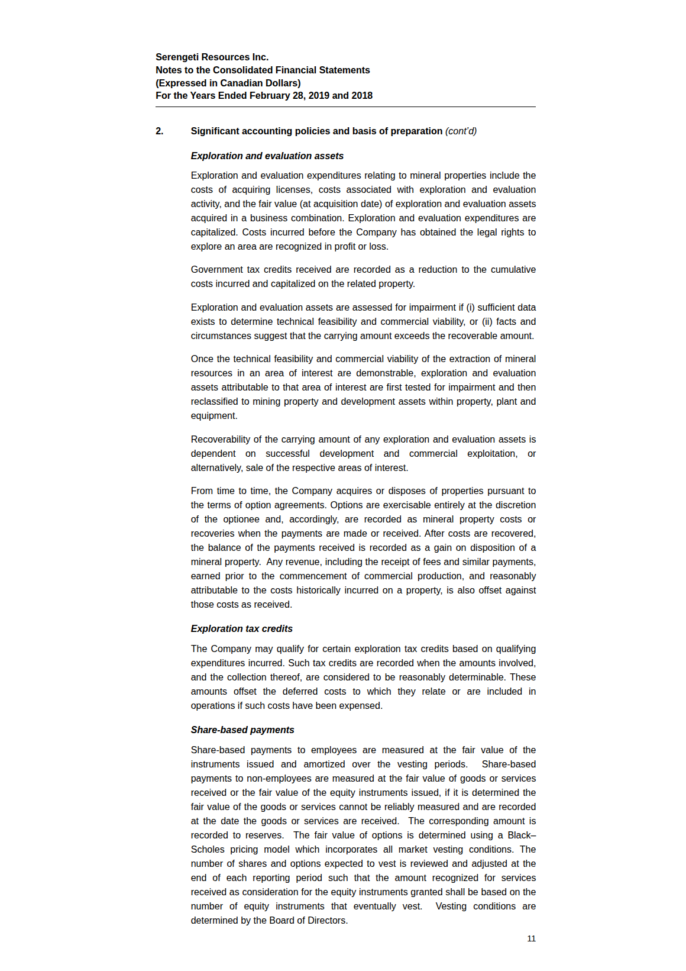Serengeti Resources Inc. Notes to the Consolidated Financial Statements (Expressed in Canadian Dollars) For the Years Ended February 28, 2019 and 2018
2.
Significant accounting policies and basis of preparation (cont’d)
Exploration and evaluation assets
Exploration and evaluation expenditures relating to mineral properties include the costs of acquiring licenses, costs associated with exploration and evaluation activity, and the fair value (at acquisition date) of exploration and evaluation assets acquired in a business combination. Exploration and evaluation expenditures are capitalized. Costs incurred before the Company has obtained the legal rights to explore an area are recognized in profit or loss.
Government tax credits received are recorded as a reduction to the cumulative costs incurred and capitalized on the related property.
Exploration and evaluation assets are assessed for impairment if (i) sufficient data exists to determine technical feasibility and commercial viability, or (ii) facts and circumstances suggest that the carrying amount exceeds the recoverable amount.
Once the technical feasibility and commercial viability of the extraction of mineral resources in an area of interest are demonstrable, exploration and evaluation assets attributable to that area of interest are first tested for impairment and then reclassified to mining property and development assets within property, plant and equipment.
Recoverability of the carrying amount of any exploration and evaluation assets is dependent on successful development and commercial exploitation, or alternatively, sale of the respective areas of interest.
From time to time, the Company acquires or disposes of properties pursuant to the terms of option agreements. Options are exercisable entirely at the discretion of the optionee and, accordingly, are recorded as mineral property costs or recoveries when the payments are made or received. After costs are recovered, the balance of the payments received is recorded as a gain on disposition of a mineral property. Any revenue, including the receipt of fees and similar payments, earned prior to the commencement of commercial production, and reasonably attributable to the costs historically incurred on a property, is also offset against those costs as received.
Exploration tax credits
The Company may qualify for certain exploration tax credits based on qualifying expenditures incurred. Such tax credits are recorded when the amounts involved, and the collection thereof, are considered to be reasonably determinable. These amounts offset the deferred costs to which they relate or are included in operations if such costs have been expensed.
Share-based payments
Share-based payments to employees are measured at the fair value of the instruments issued and amortized over the vesting periods. Share-based payments to non-employees are measured at the fair value of goods or services received or the fair value of the equity instruments issued, if it is determined the fair value of the goods or services cannot be reliably measured and are recorded at the date the goods or services are received. The corresponding amount is recorded to reserves. The fair value of options is determined using a Black–Scholes pricing model which incorporates all market vesting conditions. The number of shares and options expected to vest is reviewed and adjusted at the end of each reporting period such that the amount recognized for services received as consideration for the equity instruments granted shall be based on the number of equity instruments that eventually vest. Vesting conditions are determined by the Board of Directors.
11